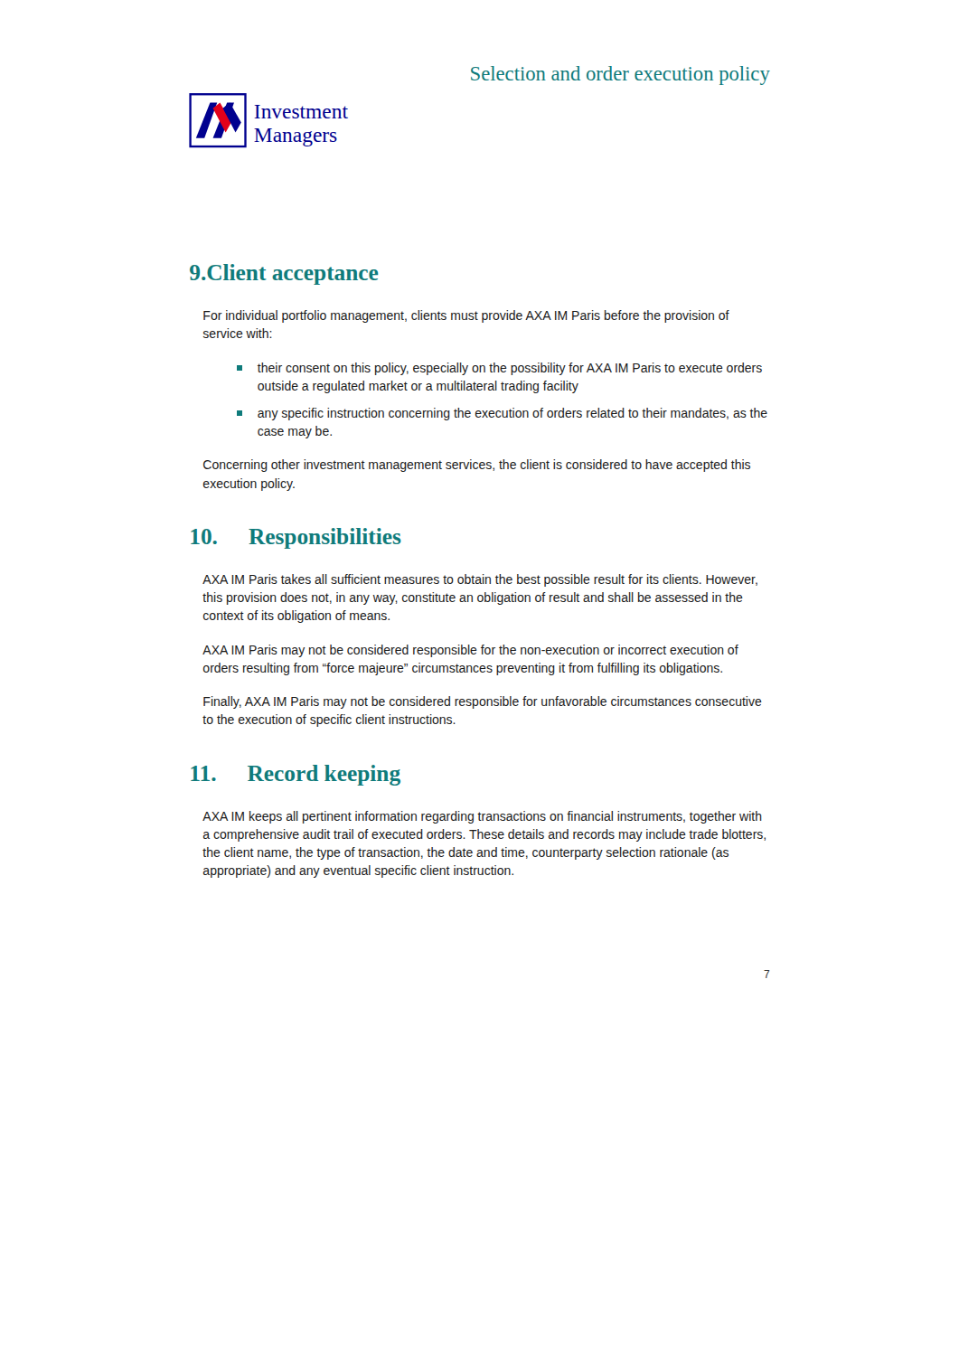Selection and order execution policy
Investment Managers
9.Client acceptance
For individual portfolio management, clients must provide AXA IM Paris before the provision of service with:
their consent on this policy, especially on the possibility for AXA IM Paris to execute orders outside a regulated market or a multilateral trading facility
any specific instruction concerning the execution of orders related to their mandates, as the case may be.
Concerning other investment management services, the client is considered to have accepted this execution policy.
10. Responsibilities
AXA IM Paris takes all sufficient measures to obtain the best possible result for its clients. However, this provision does not, in any way, constitute an obligation of result and shall be assessed in the context of its obligation of means.
AXA IM Paris may not be considered responsible for the non-execution or incorrect execution of orders resulting from “force majeure” circumstances preventing it from fulfilling its obligations.
Finally, AXA IM Paris may not be considered responsible for unfavorable circumstances consecutive to the execution of specific client instructions.
11. Record keeping
AXA IM keeps all pertinent information regarding transactions on financial instruments, together with a comprehensive audit trail of executed orders. These details and records may include trade blotters, the client name, the type of transaction, the date and time, counterparty selection rationale (as appropriate) and any eventual specific client instruction.
7